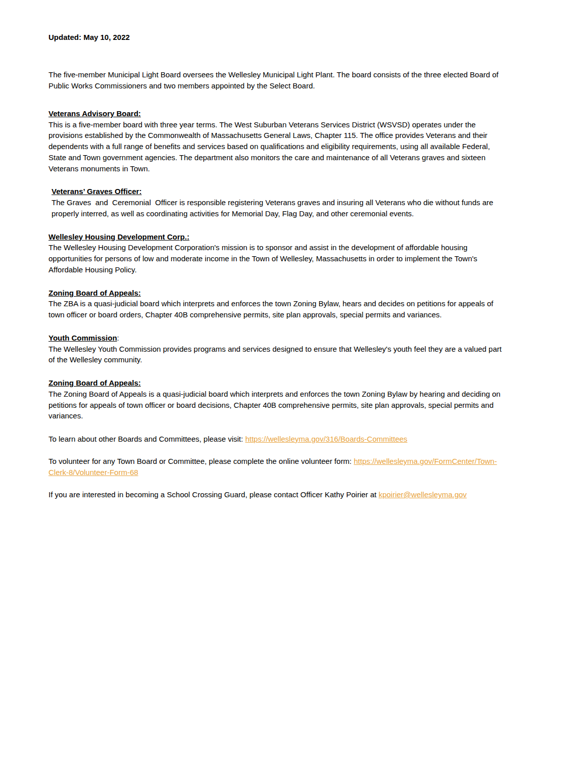Updated: May 10, 2022
The five-member Municipal Light Board oversees the Wellesley Municipal Light Plant. The board consists of the three elected Board of Public Works Commissioners and two members appointed by the Select Board.
Veterans Advisory Board:
This is a five-member board with three year terms. The West Suburban Veterans Services District (WSVSD) operates under the provisions established by the Commonwealth of Massachusetts General Laws, Chapter 115. The office provides Veterans and their dependents with a full range of benefits and services based on qualifications and eligibility requirements, using all available Federal, State and Town government agencies. The department also monitors the care and maintenance of all Veterans graves and sixteen Veterans monuments in Town.
Veterans’ Graves Officer:
The Graves and Ceremonial Officer is responsible registering Veterans graves and insuring all Veterans who die without funds are properly interred, as well as coordinating activities for Memorial Day, Flag Day, and other ceremonial events.
Wellesley Housing Development Corp.:
The Wellesley Housing Development Corporation's mission is to sponsor and assist in the development of affordable housing opportunities for persons of low and moderate income in the Town of Wellesley, Massachusetts in order to implement the Town's Affordable Housing Policy.
Zoning Board of Appeals:
The ZBA is a quasi-judicial board which interprets and enforces the town Zoning Bylaw, hears and decides on petitions for appeals of town officer or board orders, Chapter 40B comprehensive permits, site plan approvals, special permits and variances.
Youth Commission
:
The Wellesley Youth Commission provides programs and services designed to ensure that Wellesley's youth feel they are a valued part of the Wellesley community.
Zoning Board of Appeals:
The Zoning Board of Appeals is a quasi-judicial board which interprets and enforces the town Zoning Bylaw by hearing and deciding on petitions for appeals of town officer or board decisions, Chapter 40B comprehensive permits, site plan approvals, special permits and variances.
To learn about other Boards and Committees, please visit: https://wellesleyma.gov/316/Boards-Committees
To volunteer for any Town Board or Committee, please complete the online volunteer form: https://wellesleyma.gov/FormCenter/Town-Clerk-8/Volunteer-Form-68
If you are interested in becoming a School Crossing Guard, please contact Officer Kathy Poirier at kpoirier@wellesleyma.gov